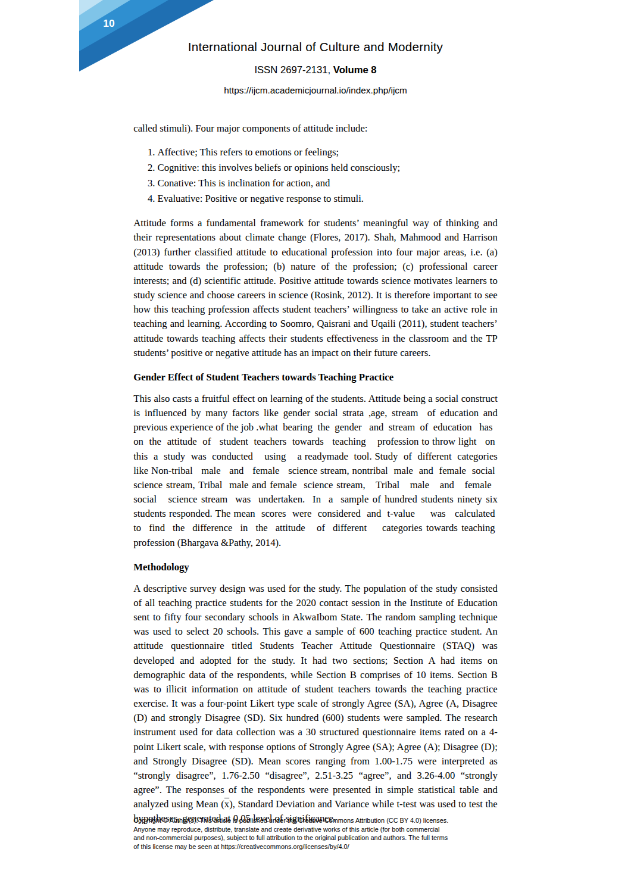10
International Journal of Culture and Modernity
ISSN 2697-2131, Volume 8
https://ijcm.academicjournal.io/index.php/ijcm
called stimuli). Four major components of attitude include:
Affective; This refers to emotions or feelings;
Cognitive: this involves beliefs or opinions held consciously;
Conative: This is inclination for action, and
Evaluative: Positive or negative response to stimuli.
Attitude forms a fundamental framework for students’ meaningful way of thinking and their representations about climate change (Flores, 2017). Shah, Mahmood and Harrison (2013) further classified attitude to educational profession into four major areas, i.e. (a) attitude towards the profession; (b) nature of the profession; (c) professional career interests; and (d) scientific attitude. Positive attitude towards science motivates learners to study science and choose careers in science (Rosink, 2012). It is therefore important to see how this teaching profession affects student teachers’ willingness to take an active role in teaching and learning. According to Soomro, Qaisrani and Uqaili (2011), student teachers’ attitude towards teaching affects their students effectiveness in the classroom and the TP students’ positive or negative attitude has an impact on their future careers.
Gender Effect of Student Teachers towards Teaching Practice
This also casts a fruitful effect on learning of the students. Attitude being a social construct is influenced by many factors like gender social strata ,age, stream of education and previous experience of the job .what bearing the gender and stream of education has on the attitude of student teachers towards teaching profession to throw light on this a study was conducted using a readymade tool. Study of different categories like Non-tribal male and female science stream, nontribal male and female social science stream, Tribal male and female science stream, Tribal male and female social science stream was undertaken. In a sample of hundred students ninety six students responded. The mean scores were considered and t-value was calculated to find the difference in the attitude of different categories towards teaching profession (Bhargava &Pathy, 2014).
Methodology
A descriptive survey design was used for the study. The population of the study consisted of all teaching practice students for the 2020 contact session in the Institute of Education sent to fifty four secondary schools in AkwaIbom State. The random sampling technique was used to select 20 schools. This gave a sample of 600 teaching practice student. An attitude questionnaire titled Students Teacher Attitude Questionnaire (STAQ) was developed and adopted for the study. It had two sections; Section A had items on demographic data of the respondents, while Section B comprises of 10 items. Section B was to illicit information on attitude of student teachers towards the teaching practice exercise. It was a four-point Likert type scale of strongly Agree (SA), Agree (A, Disagree (D) and strongly Disagree (SD). Six hundred (600) students were sampled. The research instrument used for data collection was a 30 structured questionnaire items rated on a 4-point Likert scale, with response options of Strongly Agree (SA); Agree (A); Disagree (D); and Strongly Disagree (SD). Mean scores ranging from 1.00-1.75 were interpreted as “strongly disagree”, 1.76-2.50 “disagree”, 2.51-3.25 “agree”, and 3.26-4.00 “strongly agree”. The responses of the respondents were presented in simple statistical table and analyzed using Mean (x), Standard Deviation and Variance while t-test was used to test the hypotheses, generated at 0.05 level of significance.
Copyright © Author(s). This article is published under the Creative Commons Attribution (CC BY 4.0) licenses.
Anyone may reproduce, distribute, translate and create derivative works of this article (for both commercial
and non-commercial purposes), subject to full attribution to the original publication and authors. The full terms
of this license may be seen at https://creativecommons.org/licenses/by/4.0/